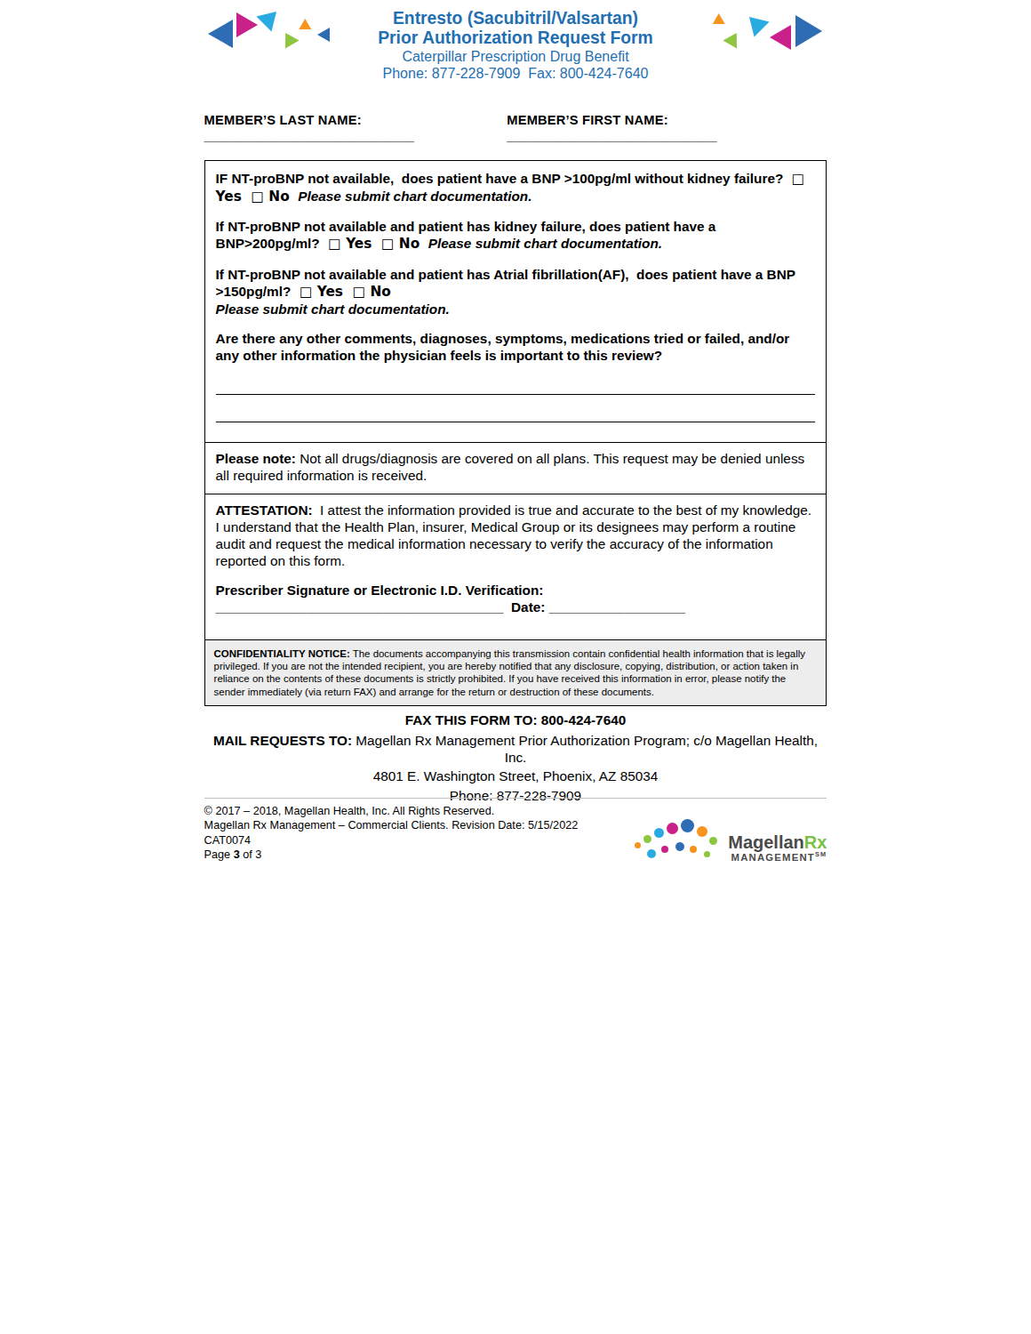Entresto (Sacubitril/Valsartan)
Prior Authorization Request Form
Caterpillar Prescription Drug Benefit
Phone: 877-228-7909 Fax: 800-424-7640
MEMBER’S LAST NAME: _____________________________ MEMBER’S FIRST NAME: _____________________________
IF NT-proBNP not available, does patient have a BNP >100pg/ml without kidney failure? □ Yes □ No Please submit chart documentation.
If NT-proBNP not available and patient has kidney failure, does patient have a BNP>200pg/ml? □ Yes □ No Please submit chart documentation.
If NT-proBNP not available and patient has Atrial fibrillation(AF), does patient have a BNP >150pg/ml? □ Yes □ No
Please submit chart documentation.
Are there any other comments, diagnoses, symptoms, medications tried or failed, and/or any other information the physician feels is important to this review?
Please note: Not all drugs/diagnosis are covered on all plans. This request may be denied unless all required information is received.
ATTESTATION: I attest the information provided is true and accurate to the best of my knowledge. I understand that the Health Plan, insurer, Medical Group or its designees may perform a routine audit and request the medical information necessary to verify the accuracy of the information reported on this form.
Prescriber Signature or Electronic I.D. Verification: ______________________________________ Date: __________________
CONFIDENTIALITY NOTICE: The documents accompanying this transmission contain confidential health information that is legally privileged. If you are not the intended recipient, you are hereby notified that any disclosure, copying, distribution, or action taken in reliance on the contents of these documents is strictly prohibited. If you have received this information in error, please notify the sender immediately (via return FAX) and arrange for the return or destruction of these documents.
FAX THIS FORM TO: 800-424-7640
MAIL REQUESTS TO: Magellan Rx Management Prior Authorization Program; c/o Magellan Health, Inc.
4801 E. Washington Street, Phoenix, AZ 85034
Phone: 877-228-7909
© 2017 – 2018, Magellan Health, Inc. All Rights Reserved.
Magellan Rx Management – Commercial Clients. Revision Date: 5/15/2022
CAT0074
Page 3 of 3
MagellanRx
MANAGEMENTSM